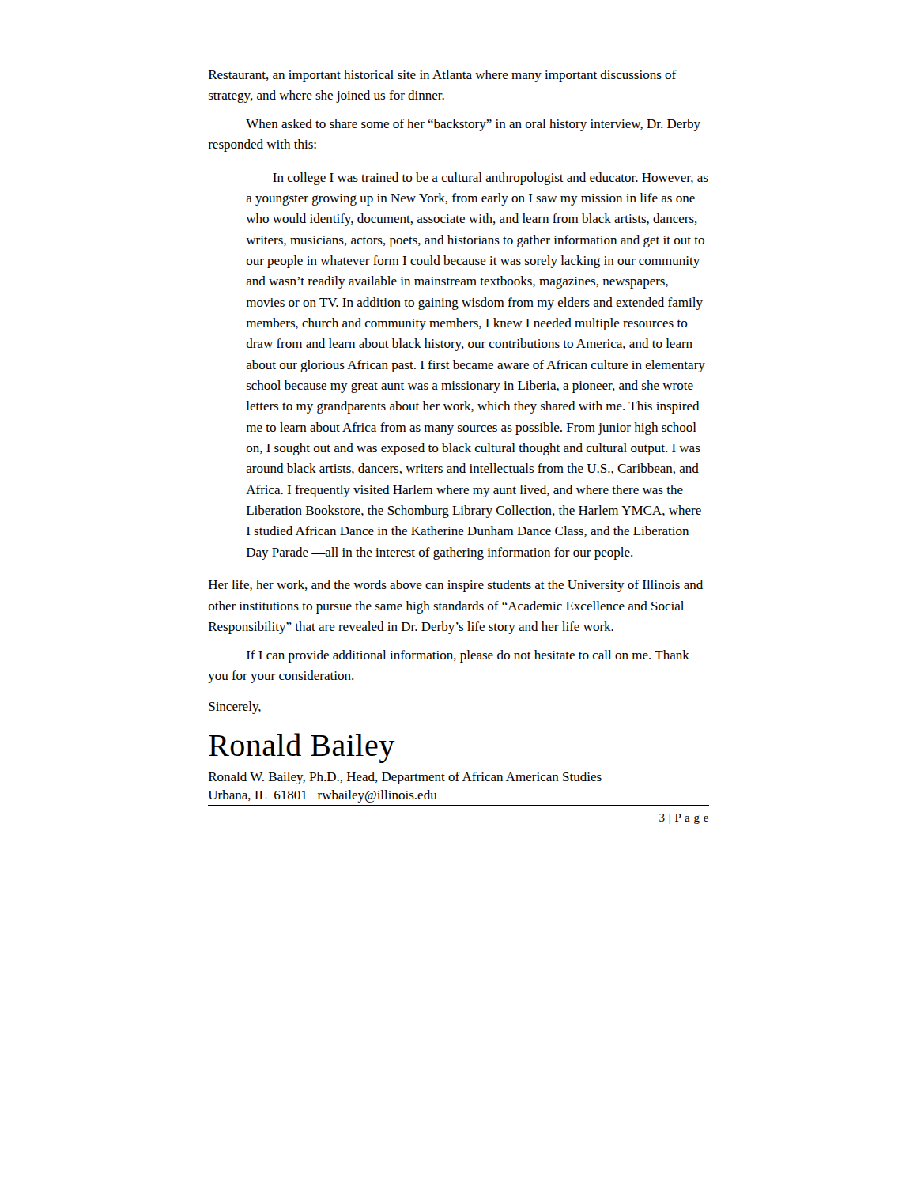Restaurant, an important historical site in Atlanta where many important discussions of strategy, and where she joined us for dinner.
When asked to share some of her “backstory” in an oral history interview, Dr. Derby responded with this:
In college I was trained to be a cultural anthropologist and educator. However, as a youngster growing up in New York, from early on I saw my mission in life as one who would identify, document, associate with, and learn from black artists, dancers, writers, musicians, actors, poets, and historians to gather information and get it out to our people in whatever form I could because it was sorely lacking in our community and wasn’t readily available in mainstream textbooks, magazines, newspapers, movies or on TV. In addition to gaining wisdom from my elders and extended family members, church and community members, I knew I needed multiple resources to draw from and learn about black history, our contributions to America, and to learn about our glorious African past. I first became aware of African culture in elementary school because my great aunt was a missionary in Liberia, a pioneer, and she wrote letters to my grandparents about her work, which they shared with me. This inspired me to learn about Africa from as many sources as possible. From junior high school on, I sought out and was exposed to black cultural thought and cultural output. I was around black artists, dancers, writers and intellectuals from the U.S., Caribbean, and Africa. I frequently visited Harlem where my aunt lived, and where there was the Liberation Bookstore, the Schomburg Library Collection, the Harlem YMCA, where I studied African Dance in the Katherine Dunham Dance Class, and the Liberation Day Parade —all in the interest of gathering information for our people.
Her life, her work, and the words above can inspire students at the University of Illinois and other institutions to pursue the same high standards of “Academic Excellence and Social Responsibility” that are revealed in Dr. Derby’s life story and her life work.
If I can provide additional information, please do not hesitate to call on me. Thank you for your consideration.
Sincerely,
Ronald Bailey
Ronald W. Bailey, Ph.D., Head, Department of African American Studies
Urbana, IL 61801 rwbailey@illinois.edu
3 | P a g e